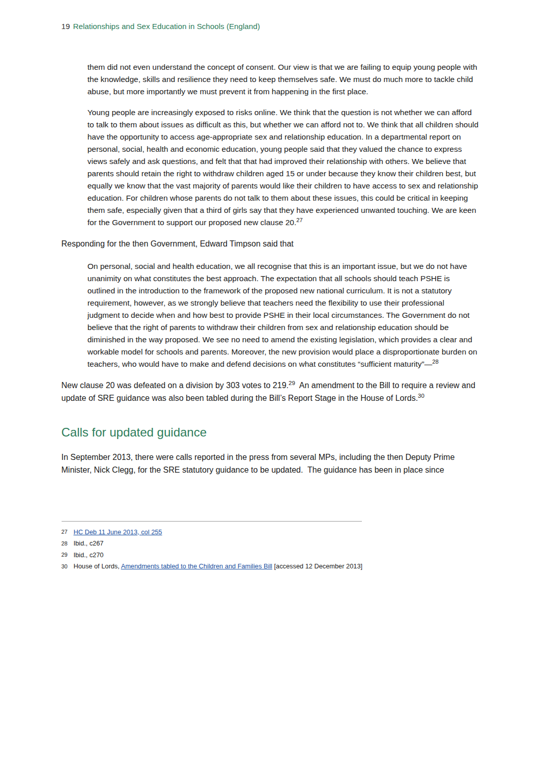19 Relationships and Sex Education in Schools (England)
them did not even understand the concept of consent. Our view is that we are failing to equip young people with the knowledge, skills and resilience they need to keep themselves safe. We must do much more to tackle child abuse, but more importantly we must prevent it from happening in the first place.
Young people are increasingly exposed to risks online. We think that the question is not whether we can afford to talk to them about issues as difficult as this, but whether we can afford not to. We think that all children should have the opportunity to access age-appropriate sex and relationship education. In a departmental report on personal, social, health and economic education, young people said that they valued the chance to express views safely and ask questions, and felt that that had improved their relationship with others. We believe that parents should retain the right to withdraw children aged 15 or under because they know their children best, but equally we know that the vast majority of parents would like their children to have access to sex and relationship education. For children whose parents do not talk to them about these issues, this could be critical in keeping them safe, especially given that a third of girls say that they have experienced unwanted touching. We are keen for the Government to support our proposed new clause 20.27
Responding for the then Government, Edward Timpson said that
On personal, social and health education, we all recognise that this is an important issue, but we do not have unanimity on what constitutes the best approach. The expectation that all schools should teach PSHE is outlined in the introduction to the framework of the proposed new national curriculum. It is not a statutory requirement, however, as we strongly believe that teachers need the flexibility to use their professional judgment to decide when and how best to provide PSHE in their local circumstances. The Government do not believe that the right of parents to withdraw their children from sex and relationship education should be diminished in the way proposed. We see no need to amend the existing legislation, which provides a clear and workable model for schools and parents. Moreover, the new provision would place a disproportionate burden on teachers, who would have to make and defend decisions on what constitutes “sufficient maturity”—28
New clause 20 was defeated on a division by 303 votes to 219.29 An amendment to the Bill to require a review and update of SRE guidance was also been tabled during the Bill’s Report Stage in the House of Lords.30
Calls for updated guidance
In September 2013, there were calls reported in the press from several MPs, including the then Deputy Prime Minister, Nick Clegg, for the SRE statutory guidance to be updated. The guidance has been in place since
27 HC Deb 11 June 2013, col 255
28 Ibid., c267
29 Ibid., c270
30 House of Lords, Amendments tabled to the Children and Families Bill [accessed 12 December 2013]